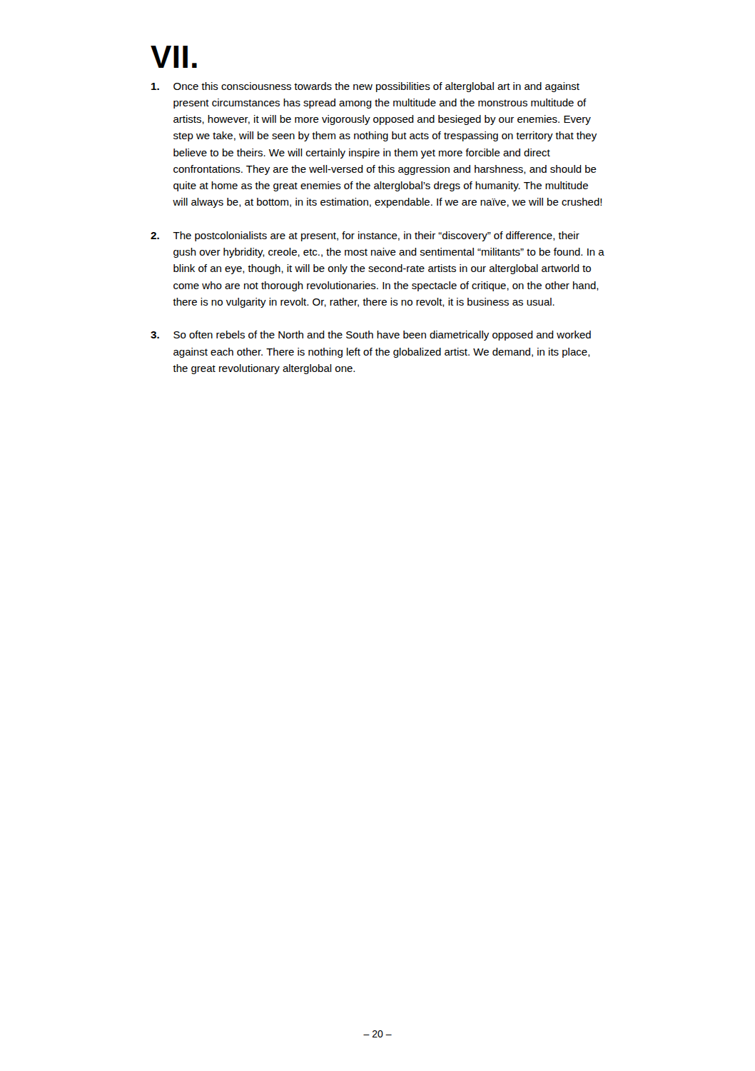VII.
1.
Once this consciousness towards the new possibilities of alterglobal art in and against present circumstances has spread among the multitude and the monstrous multitude of artists, however, it will be more vigorously opposed and besieged by our enemies. Every step we take, will be seen by them as nothing but acts of trespassing on territory that they believe to be theirs. We will certainly inspire in them yet more forcible and direct confrontations. They are the well-versed of this aggression and harshness, and should be quite at home as the great enemies of the alterglobal’s dregs of humanity. The multitude will always be, at bottom, in its estimation, expendable. If we are naïve, we will be crushed!
2.
The postcolonialists are at present, for instance, in their “discovery” of difference, their gush over hybridity, creole, etc., the most naive and sentimental “militants” to be found. In a blink of an eye, though, it will be only the second-rate artists in our alterglobal artworld to come who are not thorough revolutionaries. In the spectacle of critique, on the other hand, there is no vulgarity in revolt. Or, rather, there is no revolt, it is business as usual.
3.
So often rebels of the North and the South have been diametrically opposed and worked against each other. There is nothing left of the globalized artist. We demand, in its place, the great revolutionary alterglobal one.
– 20 –